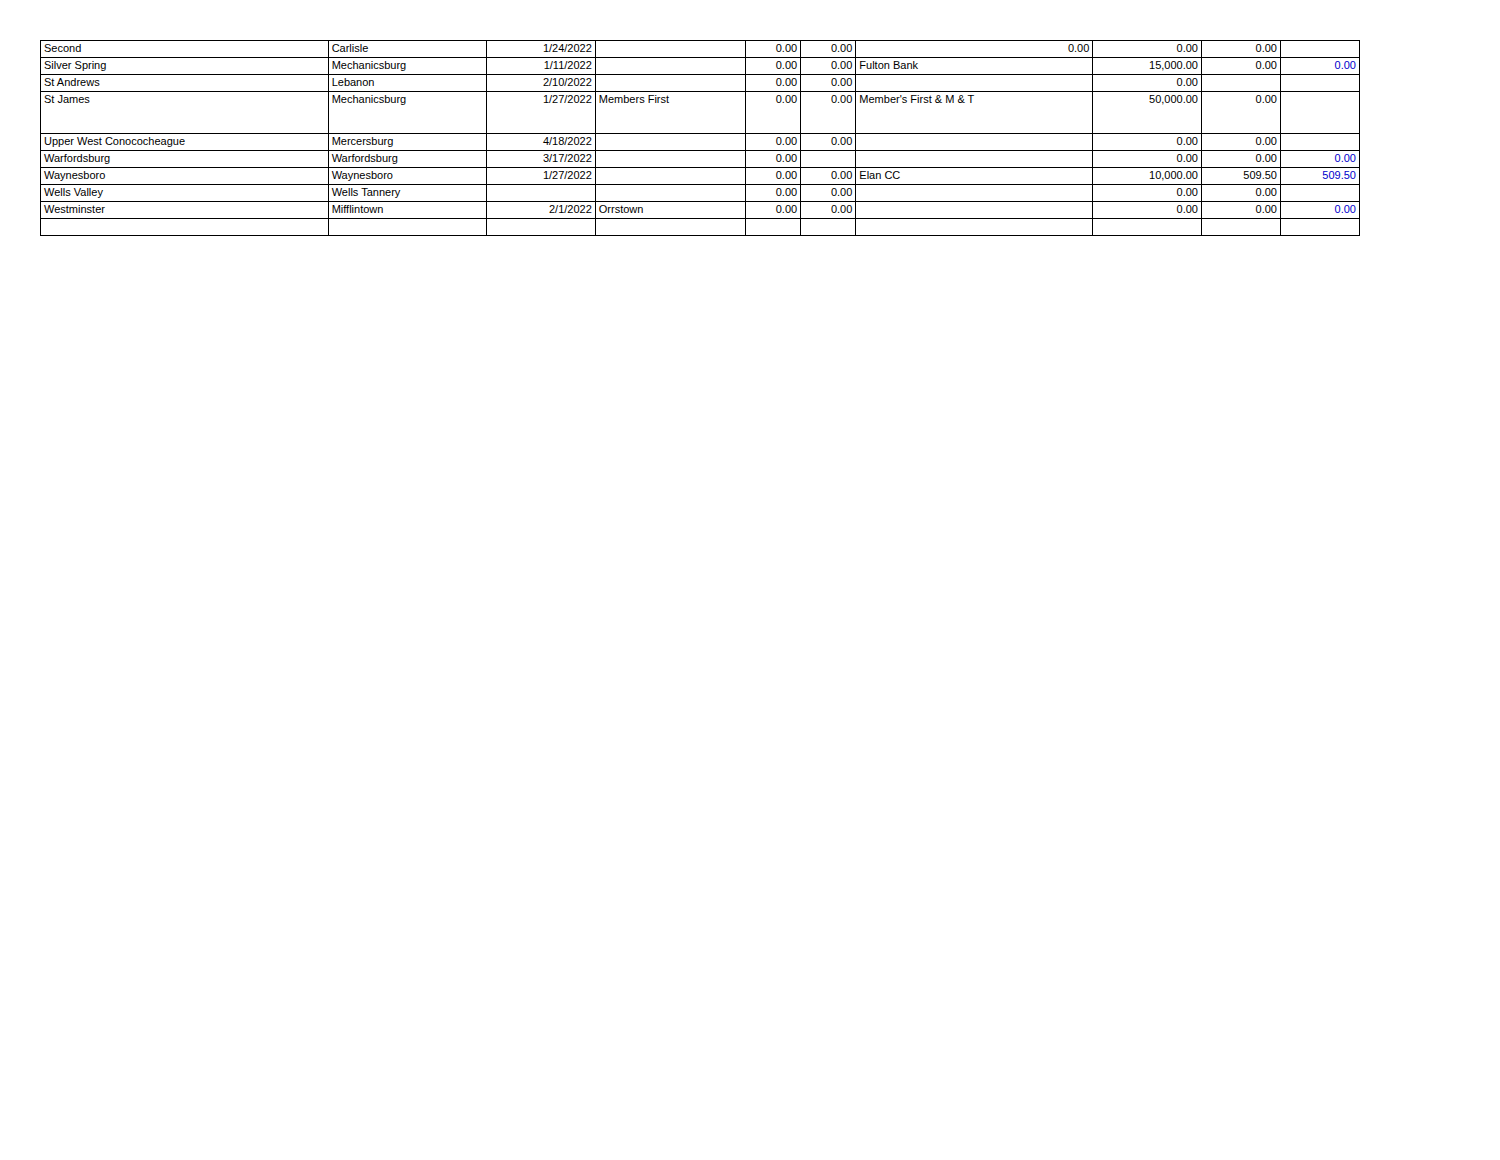| Second | Carlisle | 1/24/2022 | | 0.00 | 0.00 | 0.00 | 0.00 | 0.00 | |
| Silver Spring | Mechanicsburg | 1/11/2022 | | 0.00 | 0.00 | Fulton Bank | 15,000.00 | 0.00 | 0.00 |
| St Andrews | Lebanon | 2/10/2022 | | 0.00 | 0.00 | | 0.00 | | |
| St James | Mechanicsburg | 1/27/2022 | Members First | 0.00 | 0.00 | Member's First & M & T | 50,000.00 | 0.00 | |
| Upper West Conococheague | Mercersburg | 4/18/2022 | | 0.00 | 0.00 | | 0.00 | 0.00 | |
| Warfordsburg | Warfordsburg | 3/17/2022 | | 0.00 | | | 0.00 | 0.00 | 0.00 |
| Waynesboro | Waynesboro | 1/27/2022 | | 0.00 | 0.00 | Elan CC | 10,000.00 | 509.50 | 509.50 |
| Wells Valley | Wells Tannery | | | 0.00 | 0.00 | | 0.00 | 0.00 | |
| Westminster | Mifflintown | 2/1/2022 | Orrstown | 0.00 | 0.00 | | 0.00 | 0.00 | 0.00 |